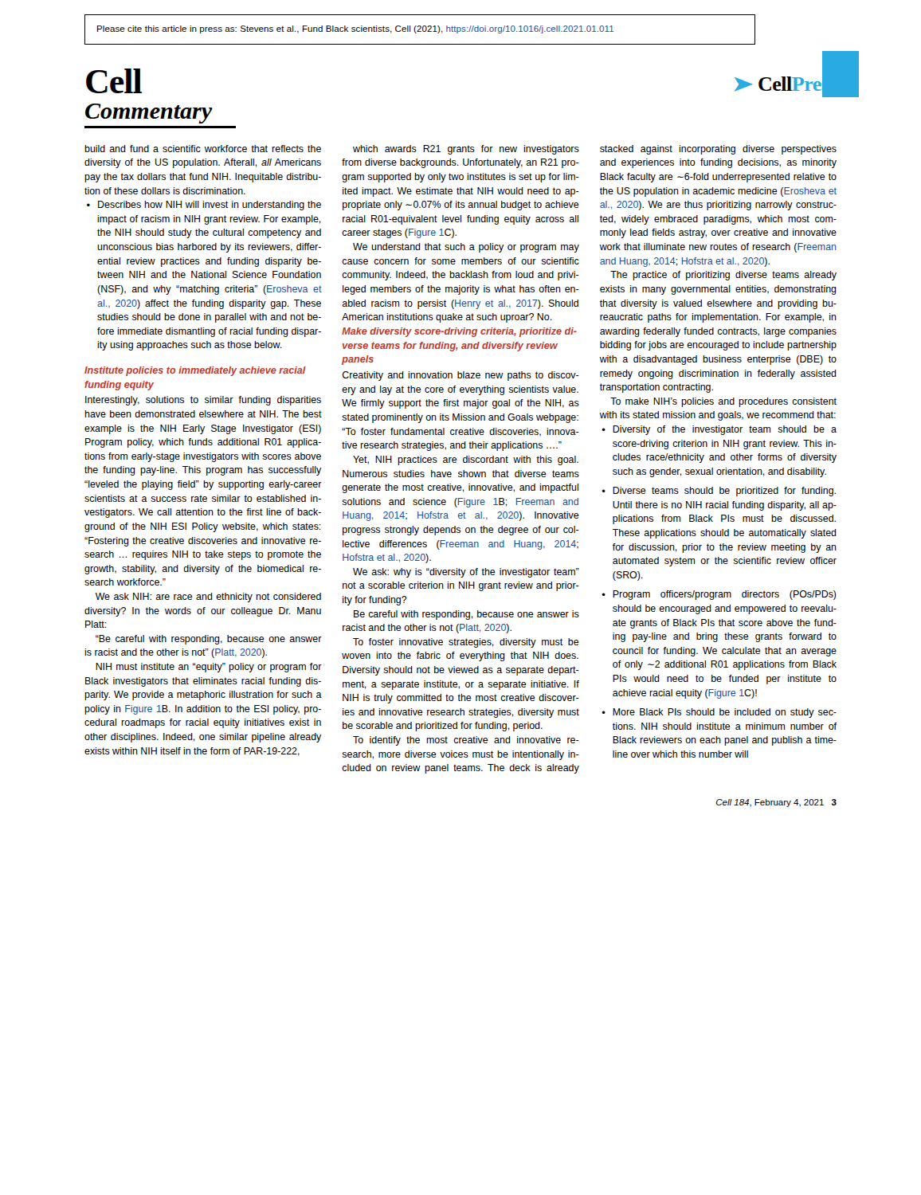Please cite this article in press as: Stevens et al., Fund Black scientists, Cell (2021), https://doi.org/10.1016/j.cell.2021.01.011
Cell
Commentary
➤
CellPress
build and fund a scientific workforce that reflects the diversity of the US population. Afterall, all Americans pay the tax dollars that fund NIH. Inequitable distribution of these dollars is discrimination.
Describes how NIH will invest in understanding the impact of racism in NIH grant review. For example, the NIH should study the cultural competency and unconscious bias harbored by its reviewers, differential review practices and funding disparity between NIH and the National Science Foundation (NSF), and why “matching criteria” (Erosheva et al., 2020) affect the funding disparity gap. These studies should be done in parallel with and not before immediate dismantling of racial funding disparity using approaches such as those below.
Institute policies to immediately achieve racial funding equity
Interestingly, solutions to similar funding disparities have been demonstrated elsewhere at NIH. The best example is the NIH Early Stage Investigator (ESI) Program policy, which funds additional R01 applications from early-stage investigators with scores above the funding pay-line. This program has successfully “leveled the playing field” by supporting early-career scientists at a success rate similar to established investigators. We call attention to the first line of background of the NIH ESI Policy website, which states: “Fostering the creative discoveries and innovative research … requires NIH to take steps to promote the growth, stability, and diversity of the biomedical research workforce.”
We ask NIH: are race and ethnicity not considered diversity? In the words of our colleague Dr. Manu Platt:
“Be careful with responding, because one answer is racist and the other is not” (Platt, 2020).
NIH must institute an “equity” policy or program for Black investigators that eliminates racial funding disparity. We provide a metaphoric illustration for such a policy in Figure 1 B. In addition to the ESI policy, procedural roadmaps for racial equity initiatives exist in other disciplines. Indeed, one similar pipeline already exists within NIH itself in the form of PAR-19-222,
which awards R21 grants for new investigators from diverse backgrounds. Unfortunately, an R21 program supported by only two institutes is set up for limited impact. We estimate that NIH would need to appropriate only ∼0.07% of its annual budget to achieve racial R01-equivalent level funding equity across all career stages (Figure 1 C).
We understand that such a policy or program may cause concern for some members of our scientific community. Indeed, the backlash from loud and privileged members of the majority is what has often enabled racism to persist (Henry et al., 2017). Should American institutions quake at such uproar? No.
Make diversity score-driving criteria, prioritize diverse teams for funding, and diversify review panels
Creativity and innovation blaze new paths to discovery and lay at the core of everything scientists value. We firmly support the first major goal of the NIH, as stated prominently on its Mission and Goals webpage: “To foster fundamental creative discoveries, innovative research strategies, and their applications ….”
Yet, NIH practices are discordant with this goal. Numerous studies have shown that diverse teams generate the most creative, innovative, and impactful solutions and science (Figure 1 B; Freeman and Huang, 2014; Hofstra et al., 2020). Innovative progress strongly depends on the degree of our collective differences (Freeman and Huang, 2014; Hofstra et al., 2020).
We ask: why is “diversity of the investigator team” not a scorable criterion in NIH grant review and priority for funding?
Be careful with responding, because one answer is racist and the other is not (Platt, 2020).
To foster innovative strategies, diversity must be woven into the fabric of everything that NIH does. Diversity should not be viewed as a separate department, a separate institute, or a separate initiative. If NIH is truly committed to the most creative discoveries and innovative research strategies, diversity must be scorable and prioritized for funding, period.
To identify the most creative and innovative research, more diverse voices must be intentionally included on review panel teams. The deck is already stacked against incorporating diverse perspectives and experiences into funding decisions, as minority Black faculty are ∼6-fold underrepresented relative to the US population in academic medicine (Erosheva et al., 2020). We are thus prioritizing narrowly constructed, widely embraced paradigms, which most commonly lead fields astray, over creative and innovative work that illuminate new routes of research (Freeman and Huang, 2014; Hofstra et al., 2020).
The practice of prioritizing diverse teams already exists in many governmental entities, demonstrating that diversity is valued elsewhere and providing bureaucratic paths for implementation. For example, in awarding federally funded contracts, large companies bidding for jobs are encouraged to include partnership with a disadvantaged business enterprise (DBE) to remedy ongoing discrimination in federally assisted transportation contracting.
To make NIH’s policies and procedures consistent with its stated mission and goals, we recommend that:
Diversity of the investigator team should be a score-driving criterion in NIH grant review. This includes race/ethnicity and other forms of diversity such as gender, sexual orientation, and disability.
Diverse teams should be prioritized for funding. Until there is no NIH racial funding disparity, all applications from Black PIs must be discussed. These applications should be automatically slated for discussion, prior to the review meeting by an automated system or the scientific review officer (SRO).
Program officers/program directors (POs/PDs) should be encouraged and empowered to reevaluate grants of Black PIs that score above the funding pay-line and bring these grants forward to council for funding. We calculate that an average of only ∼2 additional R01 applications from Black PIs would need to be funded per institute to achieve racial equity (Figure 1 C)!
More Black PIs should be included on study sections. NIH should institute a minimum number of Black reviewers on each panel and publish a timeline over which this number will
Cell 184, February 4, 2021 3